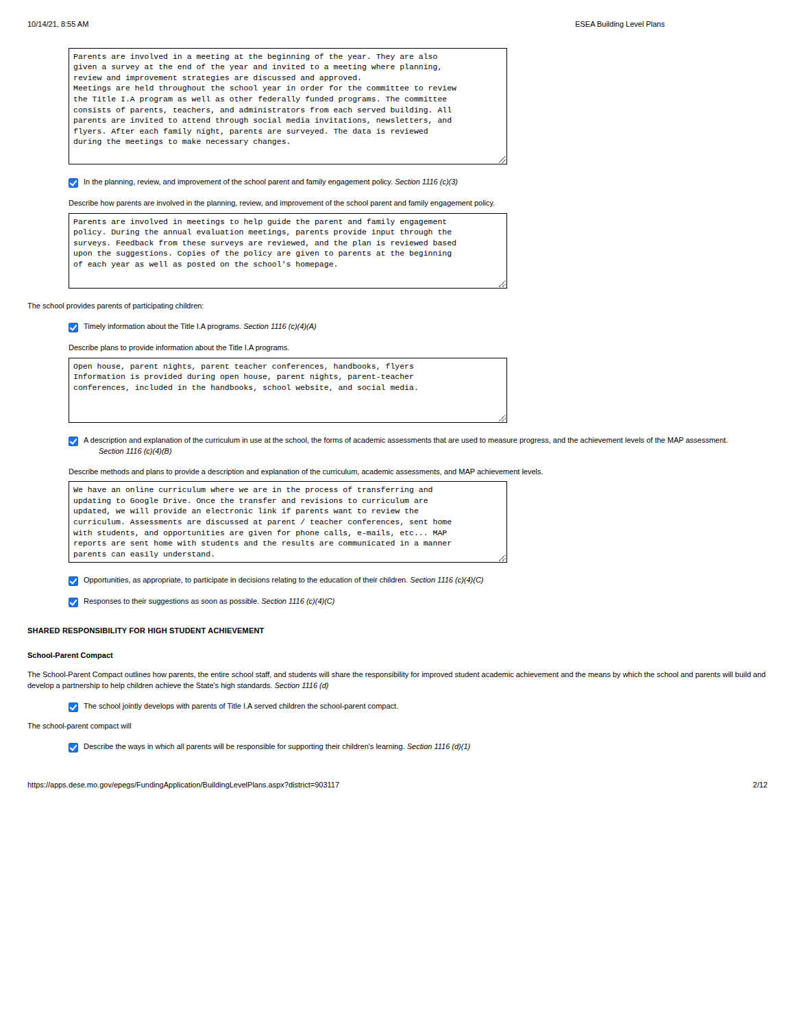10/14/21, 8:55 AM
ESEA Building Level Plans
Parents are involved in a meeting at the beginning of the year. They are also given a survey at the end of the year and invited to a meeting where planning, review and improvement strategies are discussed and approved. Meetings are held throughout the school year in order for the committee to review the Title I.A program as well as other federally funded programs. The committee consists of parents, teachers, and administrators from each served building. All parents are invited to attend through social media invitations, newsletters, and flyers. After each family night, parents are surveyed. The data is reviewed during the meetings to make necessary changes.
In the planning, review, and improvement of the school parent and family engagement policy. Section 1116 (c)(3)
Describe how parents are involved in the planning, review, and improvement of the school parent and family engagement policy.
Parents are involved in meetings to help guide the parent and family engagement policy. During the annual evaluation meetings, parents provide input through the surveys. Feedback from these surveys are reviewed, and the plan is reviewed based upon the suggestions. Copies of the policy are given to parents at the beginning of each year as well as posted on the school's homepage.
The school provides parents of participating children:
Timely information about the Title I.A programs. Section 1116 (c)(4)(A)
Describe plans to provide information about the Title I.A programs.
Open house, parent nights, parent teacher conferences, handbooks, flyers Information is provided during open house, parent nights, parent-teacher conferences, included in the handbooks, school website, and social media.
A description and explanation of the curriculum in use at the school, the forms of academic assessments that are used to measure progress, and the achievement levels of the MAP assessment.
Section 1116 (c)(4)(B)
Describe methods and plans to provide a description and explanation of the curriculum, academic assessments, and MAP achievement levels.
We have an online curriculum where we are in the process of transferring and updating to Google Drive. Once the transfer and revisions to curriculum are updated, we will provide an electronic link if parents want to review the curriculum. Assessments are discussed at parent / teacher conferences, sent home with students, and opportunities are given for phone calls, e-mails, etc... MAP reports are sent home with students and the results are communicated in a manner parents can easily understand.
Opportunities, as appropriate, to participate in decisions relating to the education of their children. Section 1116 (c)(4)(C)
Responses to their suggestions as soon as possible. Section 1116 (c)(4)(C)
SHARED RESPONSIBILITY FOR HIGH STUDENT ACHIEVEMENT
School-Parent Compact
The School-Parent Compact outlines how parents, the entire school staff, and students will share the responsibility for improved student academic achievement and the means by which the school and parents will build and develop a partnership to help children achieve the State's high standards. Section 1116 (d)
The school jointly develops with parents of Title I.A served children the school-parent compact.
The school-parent compact will
Describe the ways in which all parents will be responsible for supporting their children's learning. Section 1116 (d)(1)
https://apps.dese.mo.gov/epegs/FundingApplication/BuildingLevelPlans.aspx?district=903117
2/12